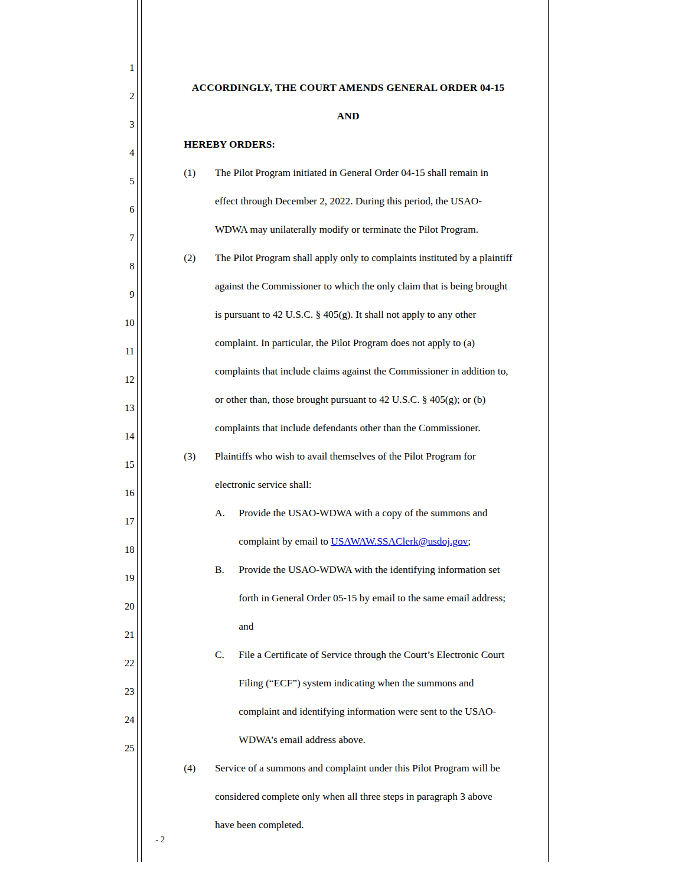1
2
3
4
5
6
7
8
9
10
11
12
13
14
15
16
17
18
19
20
21
22
23
24
25
ACCORDINGLY, THE COURT AMENDS GENERAL ORDER 04-15 AND
HEREBY ORDERS:
(1)
The Pilot Program initiated in General Order 04-15 shall remain in effect through December 2, 2022. During this period, the USAO-WDWA may unilaterally modify or terminate the Pilot Program.
(2)
The Pilot Program shall apply only to complaints instituted by a plaintiff against the Commissioner to which the only claim that is being brought is pursuant to 42 U.S.C. § 405(g). It shall not apply to any other complaint. In particular, the Pilot Program does not apply to (a) complaints that include claims against the Commissioner in addition to, or other than, those brought pursuant to 42 U.S.C. § 405(g); or (b) complaints that include defendants other than the Commissioner.
(3)
Plaintiffs who wish to avail themselves of the Pilot Program for electronic service shall:
A.
Provide the USAO-WDWA with a copy of the summons and complaint by email to USAWAW.SSAClerk@usdoj.gov;
B.
Provide the USAO-WDWA with the identifying information set forth in General Order 05-15 by email to the same email address; and
C.
File a Certificate of Service through the Court’s Electronic Court Filing (“ECF”) system indicating when the summons and complaint and identifying information were sent to the USAO-WDWA’s email address above.
(4)
Service of a summons and complaint under this Pilot Program will be considered complete only when all three steps in paragraph 3 above have been completed.
- 2